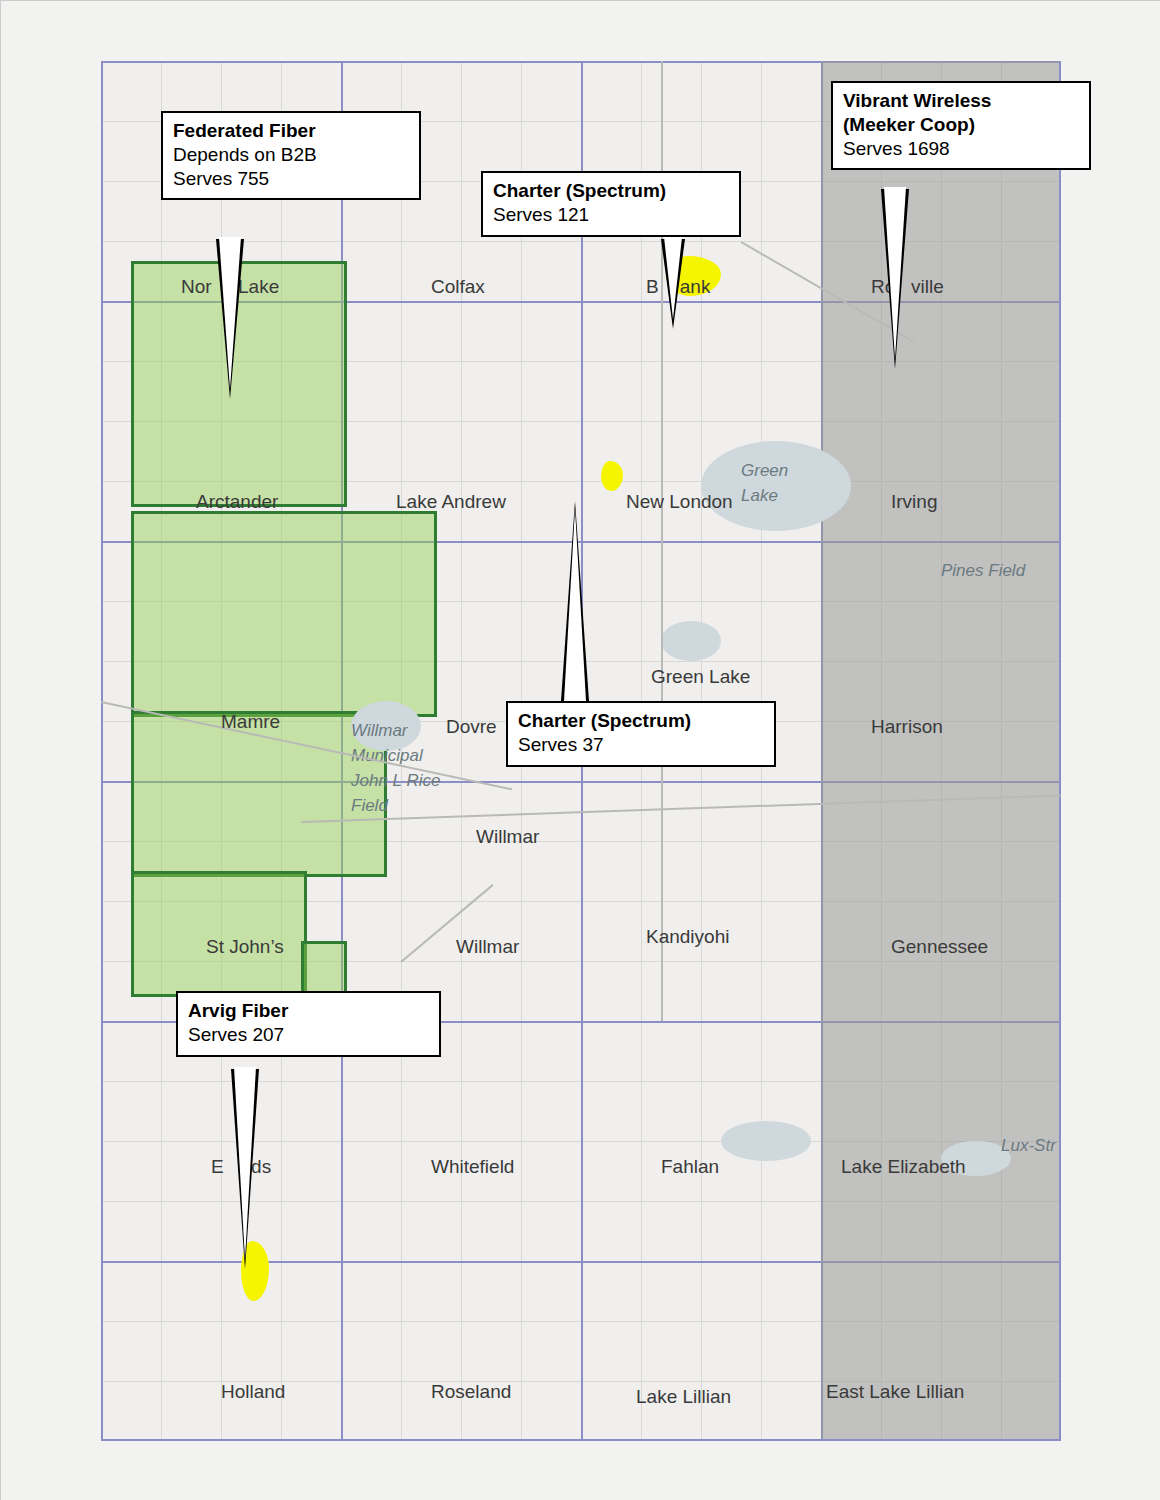Green
Lake
Pines Field
Willmar
Municipal
John L Rice
Field
Lux-Str
Nor Lake
Colfax
B ank
Ro ville
Arctander
Lake Andrew
New London
Irving
Mamre
Dovre
Green Lake
Harrison
Willmar
St John’s
Willmar
Kandiyohi
Gennessee
E rds
Whitefield
Fahlan
Lake Elizabeth
Holland
Roseland
Lake Lillian
East Lake Lillian
Federated Fiber Depends on B2B Serves 755
Charter (Spectrum) Serves 121
Vibrant Wireless (Meeker Coop) Serves 1698
Charter (Spectrum) Serves 37
Arvig Fiber Serves 207